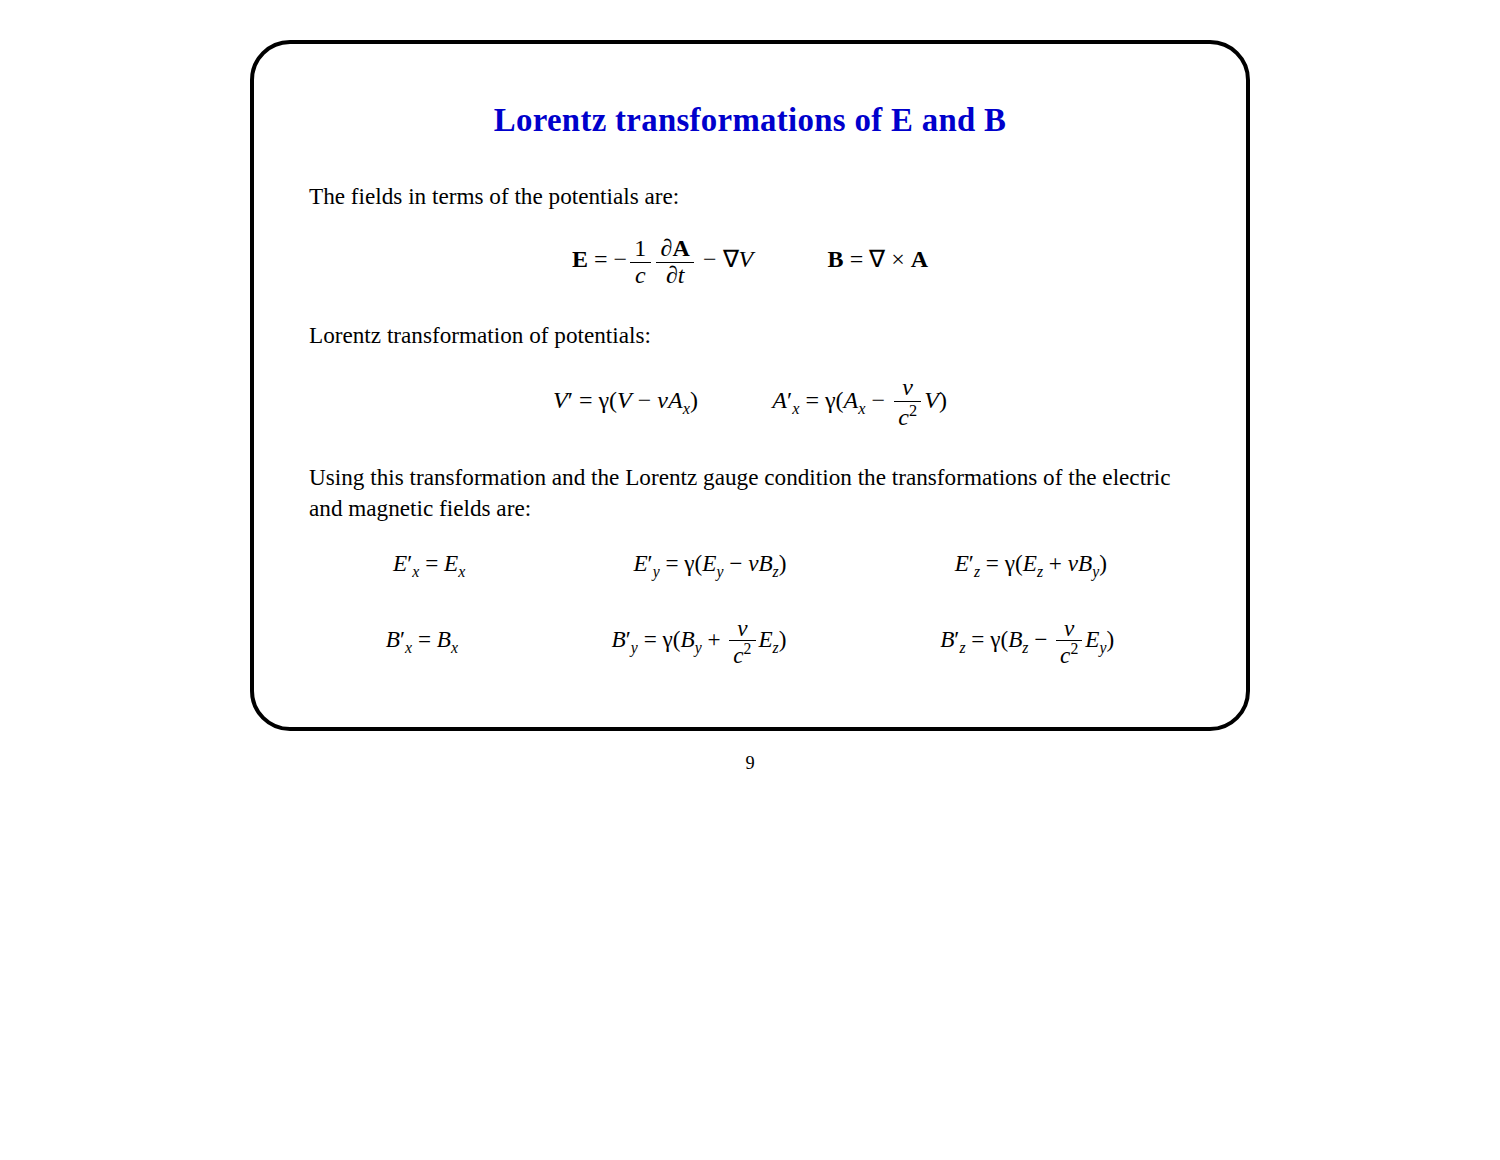Lorentz transformations of E and B
The fields in terms of the potentials are:
E = −1 c∂A∂t − ∇V B = ∇ × A
Lorentz transformation of potentials:
V′ = γ(V − vAx) A′x = γ(Ax − vc2 V)
Using this transformation and the Lorentz gauge condition the transformations of the electric and magnetic fields are:
E′x = Ex E′y = γ(Ey − vBz) E′z = γ(Ez + vBy)
B′x = Bx B′y = γ(By + vc2 Ez) B′z = γ(Bz − vc2 Ey)
9